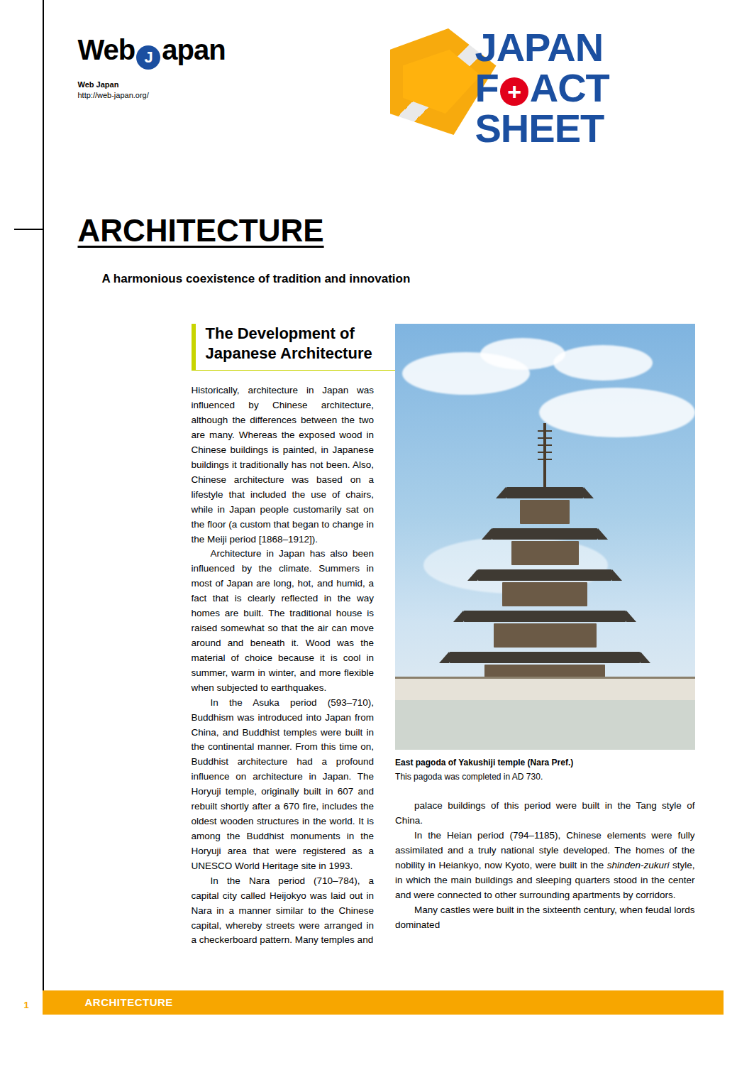Web Japan
Web Japan
http://web-japan.org/
JAPAN F+ACT SHEET
ARCHITECTURE
A harmonious coexistence of tradition and innovation
The Development of
Japanese Architecture
Historically, architecture in Japan was influenced by Chinese architecture, although the differences between the two are many. Whereas the exposed wood in Chinese buildings is painted, in Japanese buildings it traditionally has not been. Also, Chinese architecture was based on a lifestyle that included the use of chairs, while in Japan people customarily sat on the floor (a custom that began to change in the Meiji period [1868–1912]).
Architecture in Japan has also been influenced by the climate. Summers in most of Japan are long, hot, and humid, a fact that is clearly reflected in the way homes are built. The traditional house is raised somewhat so that the air can move around and beneath it. Wood was the material of choice because it is cool in summer, warm in winter, and more flexible when subjected to earthquakes.
In the Asuka period (593–710), Buddhism was introduced into Japan from China, and Buddhist temples were built in the continental manner. From this time on, Buddhist architecture had a profound influence on architecture in Japan. The Horyuji temple, originally built in 607 and rebuilt shortly after a 670 fire, includes the oldest wooden structures in the world. It is among the Buddhist monuments in the Horyuji area that were registered as a UNESCO World Heritage site in 1993.
In the Nara period (710–784), a capital city called Heijokyo was laid out in Nara in a manner similar to the Chinese capital, whereby streets were arranged in a checkerboard pattern. Many temples and
East pagoda of Yakushiji temple (Nara Pref.) This pagoda was completed in AD 730.
palace buildings of this period were built in the Tang style of China.
In the Heian period (794–1185), Chinese elements were fully assimilated and a truly national style developed. The homes of the nobility in Heiankyo, now Kyoto, were built in the shinden-zukuri style, in which the main buildings and sleeping quarters stood in the center and were connected to other surrounding apartments by corridors.
Many castles were built in the sixteenth century, when feudal lords dominated
1
ARCHITECTURE